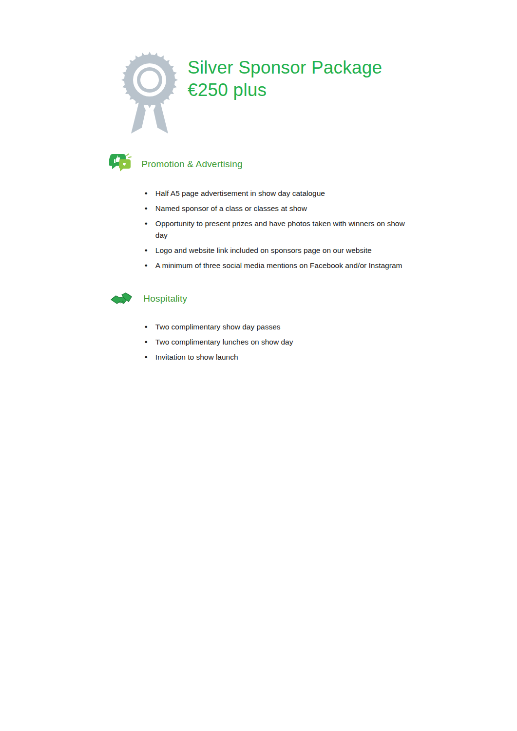Silver Sponsor Package€250 plus
Promotion & Advertising
Half A5 page advertisement in show day catalogue
Named sponsor of a class or classes at show
Opportunity to present prizes and have photos taken with winners on show day
Logo and website link included on sponsors page on our website
A minimum of three social media mentions on Facebook and/or Instagram
Hospitality
Two complimentary show day passes
Two complimentary lunches on show day
Invitation to show launch